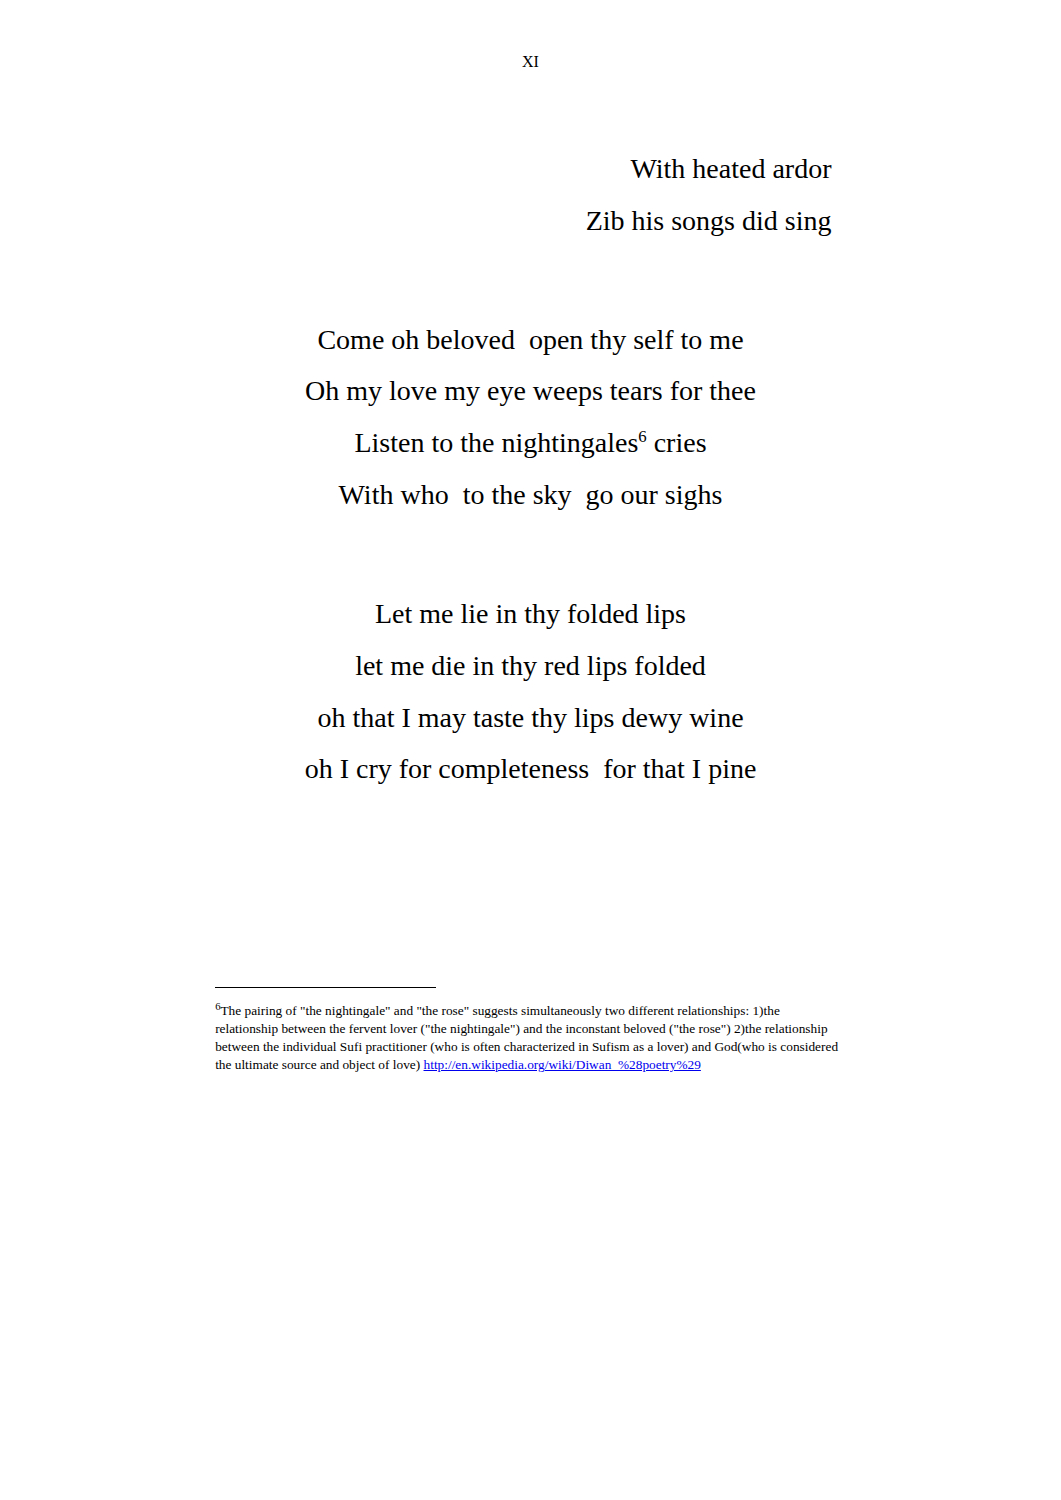XI
With heated ardor
Zib his songs did sing
Come oh beloved open thy self to me
Oh my love my eye weeps tears for thee
Listen to the nightingales6 cries
With who to the sky go our sighs
Let me lie in thy folded lips
let me die in thy red lips folded
oh that I may taste thy lips dewy wine
oh I cry for completeness for that I pine
6 The pairing of "the nightingale" and "the rose" suggests simultaneously two different relationships: 1)the relationship between the fervent lover ("the nightingale") and the inconstant beloved ("the rose") 2)the relationship between the individual Sufi practitioner (who is often characterized in Sufism as a lover) and God(who is considered the ultimate source and object of love) http://en.wikipedia.org/wiki/Diwan_%28poetry%29